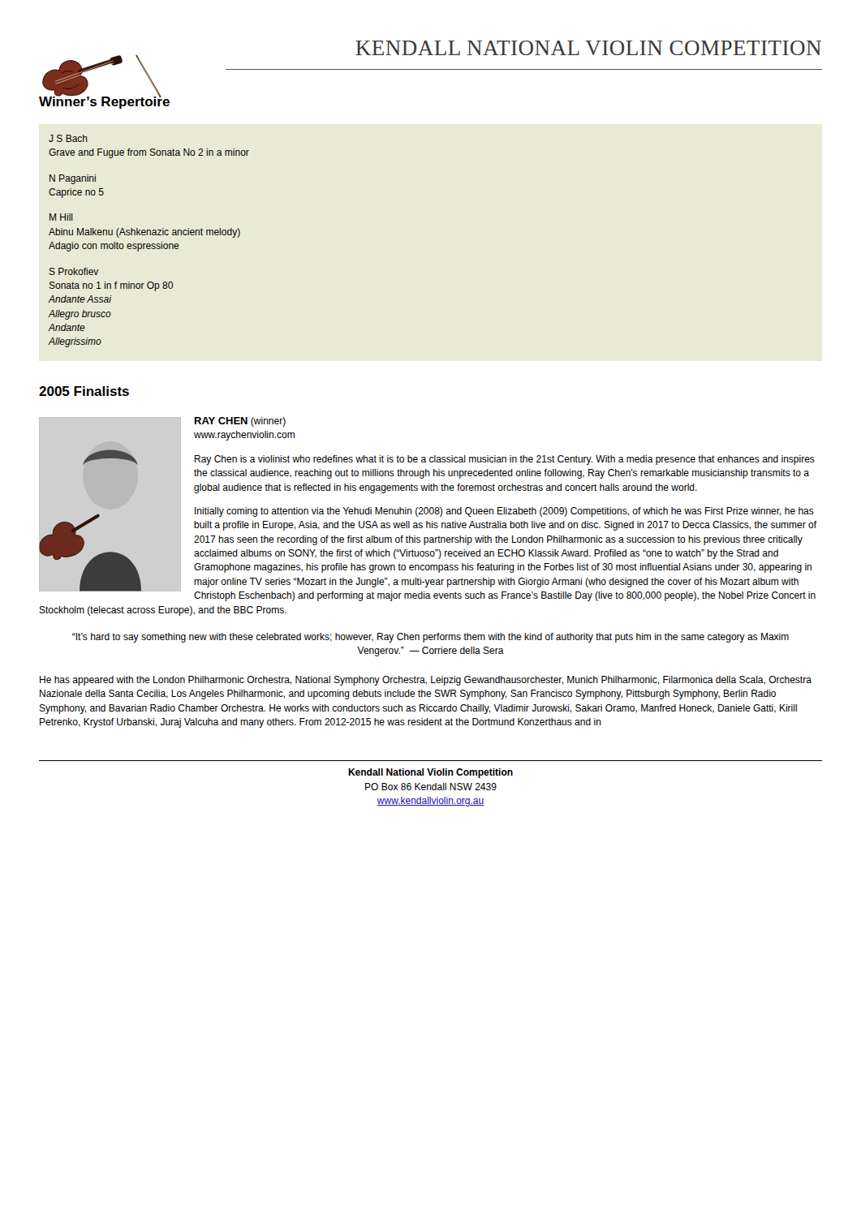KENDALL NATIONAL VIOLIN COMPETITION
Winner’s Repertoire
J S Bach
Grave and Fugue from Sonata No 2 in a minor
N Paganini
Caprice no 5
M Hill
Abinu Malkenu (Ashkenazic ancient melody)
Adagio con molto espressione
S Prokofiev
Sonata no 1 in f minor Op 80
Andante Assai
Allegro brusco
Andante
Allegrissimo
2005 Finalists
RAY CHEN (winner)
www.raychenviolin.com
Ray Chen is a violinist who redefines what it is to be a classical musician in the 21st Century. With a media presence that enhances and inspires the classical audience, reaching out to millions through his unprecedented online following, Ray Chen's remarkable musicianship transmits to a global audience that is reflected in his engagements with the foremost orchestras and concert halls around the world.
Initially coming to attention via the Yehudi Menuhin (2008) and Queen Elizabeth (2009) Competitions, of which he was First Prize winner, he has built a profile in Europe, Asia, and the USA as well as his native Australia both live and on disc. Signed in 2017 to Decca Classics, the summer of 2017 has seen the recording of the first album of this partnership with the London Philharmonic as a succession to his previous three critically acclaimed albums on SONY, the first of which (“Virtuoso”) received an ECHO Klassik Award. Profiled as “one to watch” by the Strad and Gramophone magazines, his profile has grown to encompass his featuring in the Forbes list of 30 most influential Asians under 30, appearing in major online TV series “Mozart in the Jungle”, a multi-year partnership with Giorgio Armani (who designed the cover of his Mozart album with Christoph Eschenbach) and performing at major media events such as France’s Bastille Day (live to 800,000 people), the Nobel Prize Concert in Stockholm (telecast across Europe), and the BBC Proms.
“It’s hard to say something new with these celebrated works; however, Ray Chen performs them with the kind of authority that puts him in the same category as Maxim Vengerov.” — Corriere della Sera
He has appeared with the London Philharmonic Orchestra, National Symphony Orchestra, Leipzig Gewandhausorchester, Munich Philharmonic, Filarmonica della Scala, Orchestra Nazionale della Santa Cecilia, Los Angeles Philharmonic, and upcoming debuts include the SWR Symphony, San Francisco Symphony, Pittsburgh Symphony, Berlin Radio Symphony, and Bavarian Radio Chamber Orchestra. He works with conductors such as Riccardo Chailly, Vladimir Jurowski, Sakari Oramo, Manfred Honeck, Daniele Gatti, Kirill Petrenko, Krystof Urbanski, Juraj Valcuha and many others. From 2012-2015 he was resident at the Dortmund Konzerthaus and in
Kendall National Violin Competition
PO Box 86 Kendall NSW 2439
www.kendallviolin.org.au